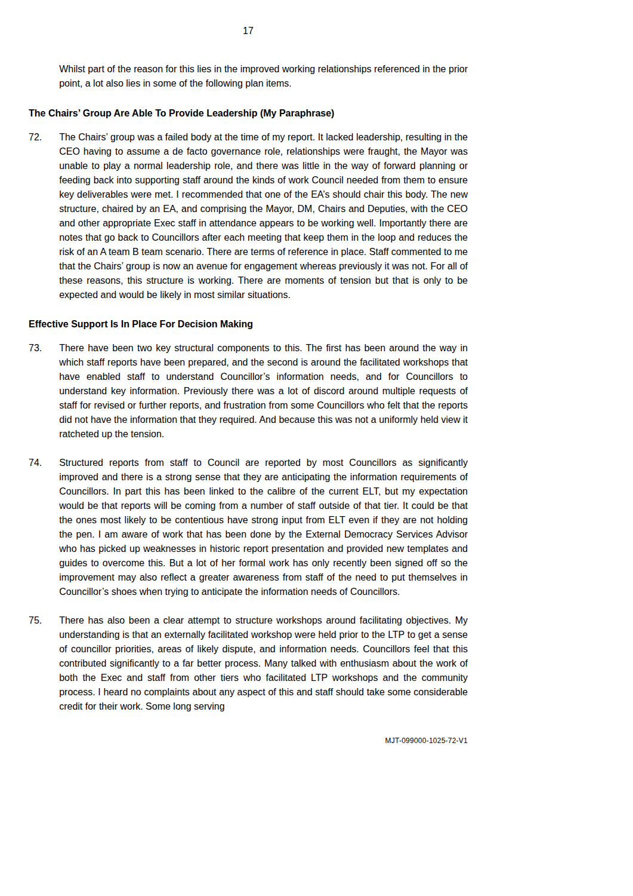17
Whilst part of the reason for this lies in the improved working relationships referenced in the prior point, a lot also lies in some of the following plan items.
The Chairs’ Group Are Able To Provide Leadership (My Paraphrase)
72. The Chairs’ group was a failed body at the time of my report. It lacked leadership, resulting in the CEO having to assume a de facto governance role, relationships were fraught, the Mayor was unable to play a normal leadership role, and there was little in the way of forward planning or feeding back into supporting staff around the kinds of work Council needed from them to ensure key deliverables were met. I recommended that one of the EA’s should chair this body. The new structure, chaired by an EA, and comprising the Mayor, DM, Chairs and Deputies, with the CEO and other appropriate Exec staff in attendance appears to be working well. Importantly there are notes that go back to Councillors after each meeting that keep them in the loop and reduces the risk of an A team B team scenario. There are terms of reference in place. Staff commented to me that the Chairs’ group is now an avenue for engagement whereas previously it was not. For all of these reasons, this structure is working. There are moments of tension but that is only to be expected and would be likely in most similar situations.
Effective Support Is In Place For Decision Making
73. There have been two key structural components to this. The first has been around the way in which staff reports have been prepared, and the second is around the facilitated workshops that have enabled staff to understand Councillor’s information needs, and for Councillors to understand key information. Previously there was a lot of discord around multiple requests of staff for revised or further reports, and frustration from some Councillors who felt that the reports did not have the information that they required. And because this was not a uniformly held view it ratcheted up the tension.
74. Structured reports from staff to Council are reported by most Councillors as significantly improved and there is a strong sense that they are anticipating the information requirements of Councillors. In part this has been linked to the calibre of the current ELT, but my expectation would be that reports will be coming from a number of staff outside of that tier. It could be that the ones most likely to be contentious have strong input from ELT even if they are not holding the pen. I am aware of work that has been done by the External Democracy Services Advisor who has picked up weaknesses in historic report presentation and provided new templates and guides to overcome this. But a lot of her formal work has only recently been signed off so the improvement may also reflect a greater awareness from staff of the need to put themselves in Councillor’s shoes when trying to anticipate the information needs of Councillors.
75. There has also been a clear attempt to structure workshops around facilitating objectives. My understanding is that an externally facilitated workshop were held prior to the LTP to get a sense of councillor priorities, areas of likely dispute, and information needs. Councillors feel that this contributed significantly to a far better process. Many talked with enthusiasm about the work of both the Exec and staff from other tiers who facilitated LTP workshops and the community process. I heard no complaints about any aspect of this and staff should take some considerable credit for their work. Some long serving
MJT-099000-1025-72-V1